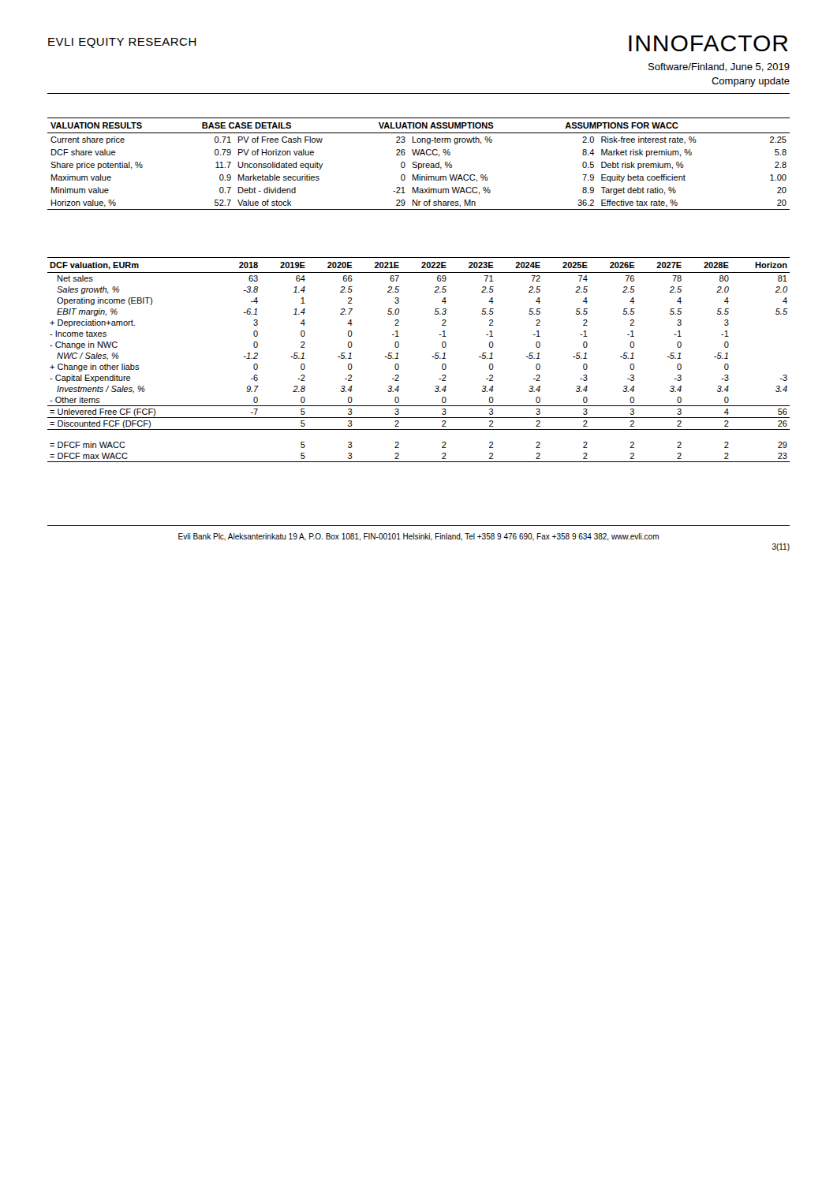EVLI EQUITY RESEARCH
INNOFACTOR
Software/Finland, June 5, 2019
Company update
| VALUATION RESULTS | BASE CASE DETAILS | VALUATION ASSUMPTIONS | ASSUMPTIONS FOR WACC | |
| --- | --- | --- | --- | --- |
| Current share price | 0.71 | PV of Free Cash Flow | 23 | Long-term growth, % | 2.0 | Risk-free interest rate, % | 2.25 |
| DCF share value | 0.79 | PV of Horizon value | 26 | WACC, % | 8.4 | Market risk premium, % | 5.8 |
| Share price potential, % | 11.7 | Unconsolidated equity | 0 | Spread, % | 0.5 | Debt risk premium, % | 2.8 |
| Maximum value | 0.9 | Marketable securities | 0 | Minimum WACC, % | 7.9 | Equity beta coefficient | 1.00 |
| Minimum value | 0.7 | Debt - dividend | -21 | Maximum WACC, % | 8.9 | Target debt ratio, % | 20 |
| Horizon value, % | 52.7 | Value of stock | 29 | Nr of shares, Mn | 36.2 | Effective tax rate, % | 20 |
| DCF valuation, EURm | 2018 | 2019E | 2020E | 2021E | 2022E | 2023E | 2024E | 2025E | 2026E | 2027E | 2028E | Horizon |
| --- | --- | --- | --- | --- | --- | --- | --- | --- | --- | --- | --- | --- |
| Net sales | 63 | 64 | 66 | 67 | 69 | 71 | 72 | 74 | 76 | 78 | 80 | 81 |
| Sales growth, % | -3.8 | 1.4 | 2.5 | 2.5 | 2.5 | 2.5 | 2.5 | 2.5 | 2.5 | 2.5 | 2.0 | 2.0 |
| Operating income (EBIT) | -4 | 1 | 2 | 3 | 4 | 4 | 4 | 4 | 4 | 4 | 4 | 4 |
| EBIT margin, % | -6.1 | 1.4 | 2.7 | 5.0 | 5.3 | 5.5 | 5.5 | 5.5 | 5.5 | 5.5 | 5.5 | 5.5 |
| + Depreciation+amort. | 3 | 4 | 4 | 2 | 2 | 2 | 2 | 2 | 2 | 3 | 3 | |
| - Income taxes | 0 | 0 | 0 | -1 | -1 | -1 | -1 | -1 | -1 | -1 | -1 | |
| - Change in NWC | 0 | 2 | 0 | 0 | 0 | 0 | 0 | 0 | 0 | 0 | 0 | |
| NWC / Sales, % | -1.2 | -5.1 | -5.1 | -5.1 | -5.1 | -5.1 | -5.1 | -5.1 | -5.1 | -5.1 | -5.1 | |
| + Change in other liabs | 0 | 0 | 0 | 0 | 0 | 0 | 0 | 0 | 0 | 0 | 0 | |
| - Capital Expenditure | -6 | -2 | -2 | -2 | -2 | -2 | -2 | -3 | -3 | -3 | -3 | -3 |
| Investments / Sales, % | 9.7 | 2.8 | 3.4 | 3.4 | 3.4 | 3.4 | 3.4 | 3.4 | 3.4 | 3.4 | 3.4 | 3.4 |
| - Other items | 0 | 0 | 0 | 0 | 0 | 0 | 0 | 0 | 0 | 0 | 0 | |
| = Unlevered Free CF (FCF) | -7 | 5 | 3 | 3 | 3 | 3 | 3 | 3 | 3 | 3 | 4 | 56 |
| = Discounted FCF (DFCF) | | 5 | 3 | 2 | 2 | 2 | 2 | 2 | 2 | 2 | 2 | 26 |
| = DFCF min WACC | | 5 | 3 | 2 | 2 | 2 | 2 | 2 | 2 | 2 | 2 | 29 |
| = DFCF max WACC | | 5 | 3 | 2 | 2 | 2 | 2 | 2 | 2 | 2 | 2 | 23 |
Evli Bank Plc, Aleksanterinkatu 19 A, P.O. Box 1081, FIN-00101 Helsinki, Finland, Tel +358 9 476 690, Fax +358 9 634 382, www.evli.com
3(11)